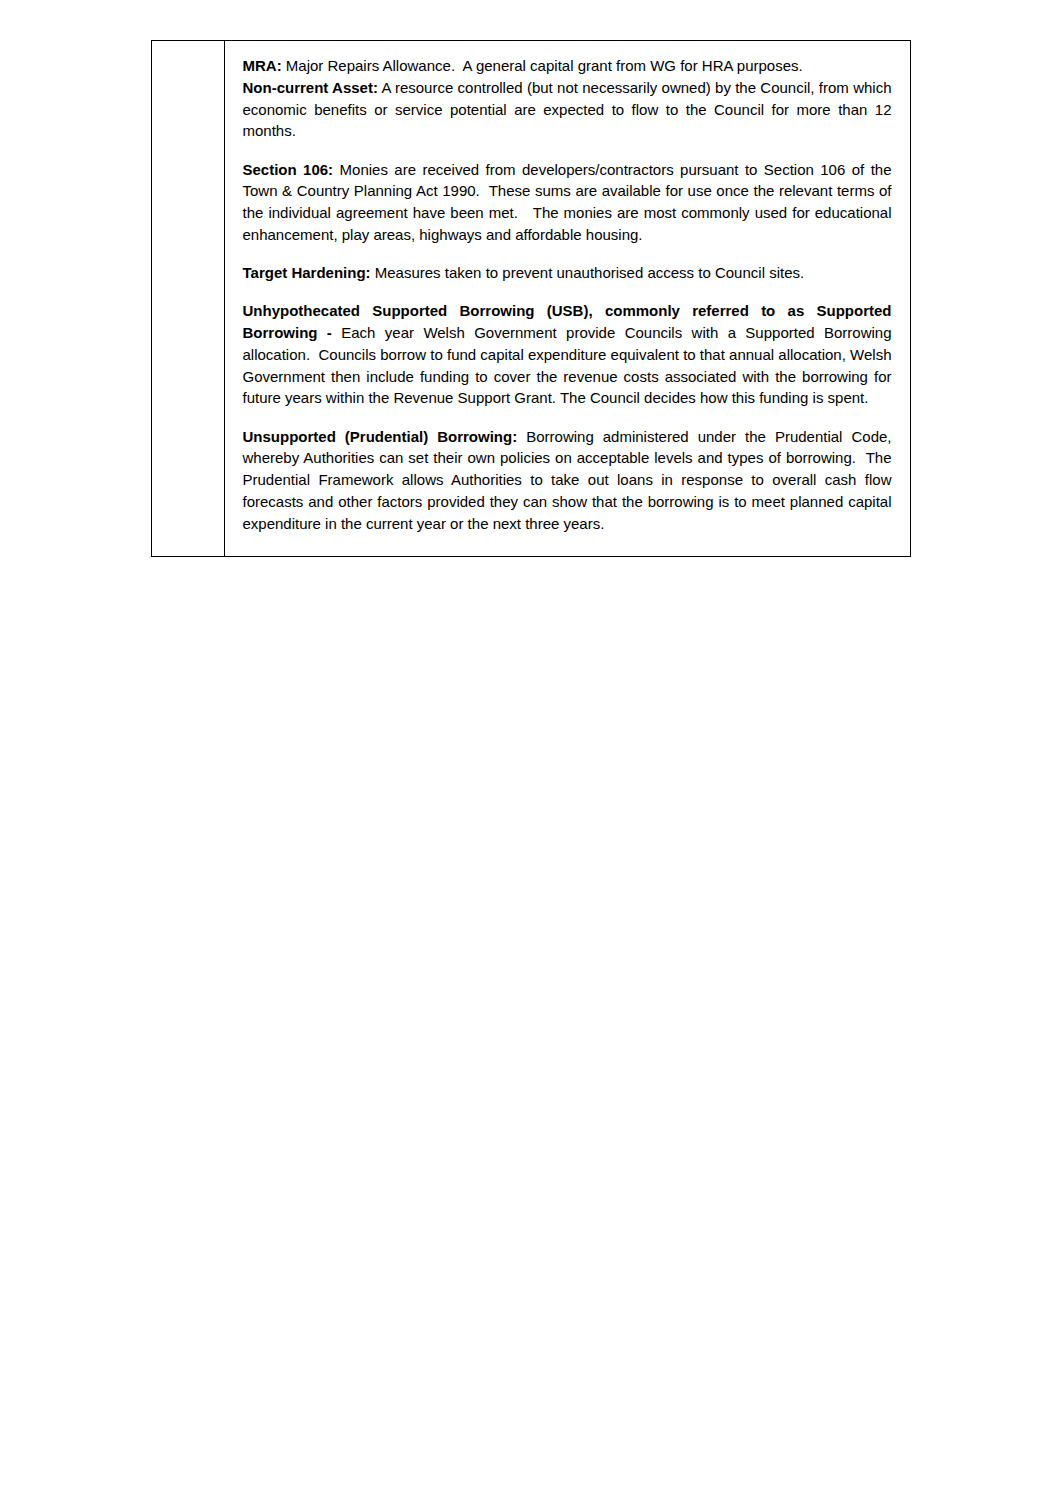| | MRA: Major Repairs Allowance. A general capital grant from WG for HRA purposes. Non-current Asset: A resource controlled (but not necessarily owned) by the Council, from which economic benefits or service potential are expected to flow to the Council for more than 12 months. Section 106: Monies are received from developers/contractors pursuant to Section 106 of the Town & Country Planning Act 1990. These sums are available for use once the relevant terms of the individual agreement have been met. The monies are most commonly used for educational enhancement, play areas, highways and affordable housing. Target Hardening: Measures taken to prevent unauthorised access to Council sites. Unhypothecated Supported Borrowing (USB), commonly referred to as Supported Borrowing - Each year Welsh Government provide Councils with a Supported Borrowing allocation. Councils borrow to fund capital expenditure equivalent to that annual allocation, Welsh Government then include funding to cover the revenue costs associated with the borrowing for future years within the Revenue Support Grant. The Council decides how this funding is spent. Unsupported (Prudential) Borrowing: Borrowing administered under the Prudential Code, whereby Authorities can set their own policies on acceptable levels and types of borrowing. The Prudential Framework allows Authorities to take out loans in response to overall cash flow forecasts and other factors provided they can show that the borrowing is to meet planned capital expenditure in the current year or the next three years. |